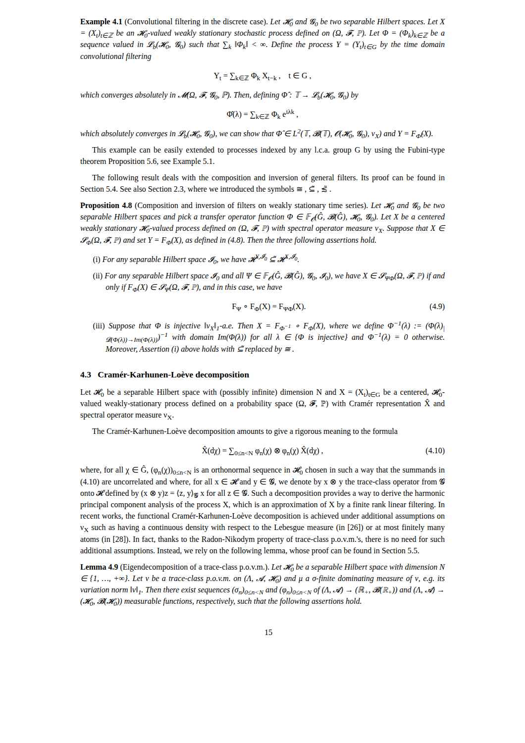Example 4.1 (Convolutional filtering in the discrete case). Let 𝓗0 and 𝓖0 be two separable Hilbert spaces. Let X = (Xt)t∈ℤ be an 𝓗0-valued weakly stationary stochastic process defined on (Ω, 𝓕, ℙ). Let Φ = (Φk)k∈ℤ be a sequence valued in 𝓛b(𝓗0, 𝓖0) such that ∑k ‖Φk‖ < ∞. Define the process Y = (Yt)t∈G by the time domain convolutional filtering
Yt = ∑k∈ℤ Φk Xt−k , t ∈ G ,
which converges absolutely in 𝓜(Ω, 𝓕, 𝓖0, ℙ). Then, defining Φ̂ : 𝕋 → 𝓛b(𝓗0, 𝓖0) by
Φ̂(λ) = ∑k∈ℤ Φk eiλk ,
which absolutely converges in 𝓛b(𝓗0, 𝓖0), we can show that Φ̂ ∈ L2(𝕋, 𝓑(𝕋), 𝓞(𝓗0, 𝓖0), νX) and Y = FΦ̂(X).
This example can be easily extended to processes indexed by any l.c.a. group G by using the Fubini-type theorem Proposition 5.6, see Example 5.1.
The following result deals with the composition and inversion of general filters. Its proof can be found in Section 5.4. See also Section 2.3, where we introduced the symbols ≅ , ⊆̃ , ≲̃ .
Proposition 4.8 (Composition and inversion of filters on weakly stationary time series). Let 𝓗0 and 𝓖0 be two separable Hilbert spaces and pick a transfer operator function Φ ∈ 𝔽𝓞(Ĝ, 𝓑(Ĝ), 𝓗0, 𝓖0). Let X be a centered weakly stationary 𝓗0-valued process defined on (Ω, 𝓕, ℙ) with spectral operator measure νX. Suppose that X ∈ 𝓢Φ(Ω, 𝓕, ℙ) and set Y = FΦ(X), as defined in (4.8). Then the three following assertions hold.
(i) For any separable Hilbert space 𝓘0, we have 𝓗Y,𝓘0 ⊆̃ 𝓗X,𝓘0.
(ii) For any separable Hilbert space 𝓘0 and all Ψ ∈ 𝔽𝓞(Ĝ, 𝓑(Ĝ), 𝓖0, 𝓘0), we have X ∈ 𝓢ΨΦ(Ω, 𝓕, ℙ) if and only if FΦ(X) ∈ 𝓢Ψ(Ω, 𝓕, ℙ), and in this case, we have
FΨ ∘ FΦ(X) = FΨΦ(X).(4.9)
(iii) Suppose that Φ is injective ‖νX‖1-a.e. Then X = FΦ−1 ∘ FΦ(X), where we define Φ−1(λ) := (Φ(λ)|𝓓(Φ(λ))→Im(Φ(λ)))−1 with domain Im(Φ(λ)) for all λ ∈ {Φ is injective} and Φ−1(λ) = 0 otherwise. Moreover, Assertion (i) above holds with ⊆̃ replaced by ≅ .
4.3 Cramér-Karhunen-Loève decomposition
Let 𝓗0 be a separable Hilbert space with (possibly infinite) dimension N and X = (Xt)t∈G be a centered, 𝓗0-valued weakly-stationary process defined on a probability space (Ω, 𝓕, ℙ) with Cramér representation X̂ and spectral operator measure νX.
The Cramér-Karhunen-Loève decomposition amounts to give a rigorous meaning to the formula
X̂(dχ) = ∑0≤n<N φn(χ) ⊗ φn(χ) X̂(dχ) ,(4.10)
where, for all χ ∈ Ĝ, (φn(χ))0≤n<N is an orthonormal sequence in 𝓗0 chosen in such a way that the summands in (4.10) are uncorrelated and where, for all x ∈ 𝓗 and y ∈ 𝓖, we denote by x ⊗ y the trace-class operator from 𝓖 onto 𝓗 defined by (x ⊗ y)z = ⟨z, y⟩𝓖 x for all z ∈ 𝓖. Such a decomposition provides a way to derive the harmonic principal component analysis of the process X, which is an approximation of X by a finite rank linear filtering. In recent works, the functional Cramér-Karhunen-Loève decomposition is achieved under additional assumptions on νX such as having a continuous density with respect to the Lebesgue measure (in [26]) or at most finitely many atoms (in [28]). In fact, thanks to the Radon-Nikodym property of trace-class p.o.v.m.'s, there is no need for such additional assumptions. Instead, we rely on the following lemma, whose proof can be found in Section 5.5.
Lemma 4.9 (Eigendecomposition of a trace-class p.o.v.m.). Let 𝓗0 be a separable Hilbert space with dimension N ∈ {1, …, +∞}. Let ν be a trace-class p.o.v.m. on (Λ, 𝓐, 𝓗0) and μ a σ-finite dominating measure of ν, e.g. its variation norm ‖ν‖1. Then there exist sequences (σn)0≤n<N and (φn)0≤n<N of (Λ, 𝓐) → (ℝ+, 𝓑(ℝ+)) and (Λ, 𝓐) → (𝓗0, 𝓑(𝓗0)) measurable functions, respectively, such that the following assertions hold.
15